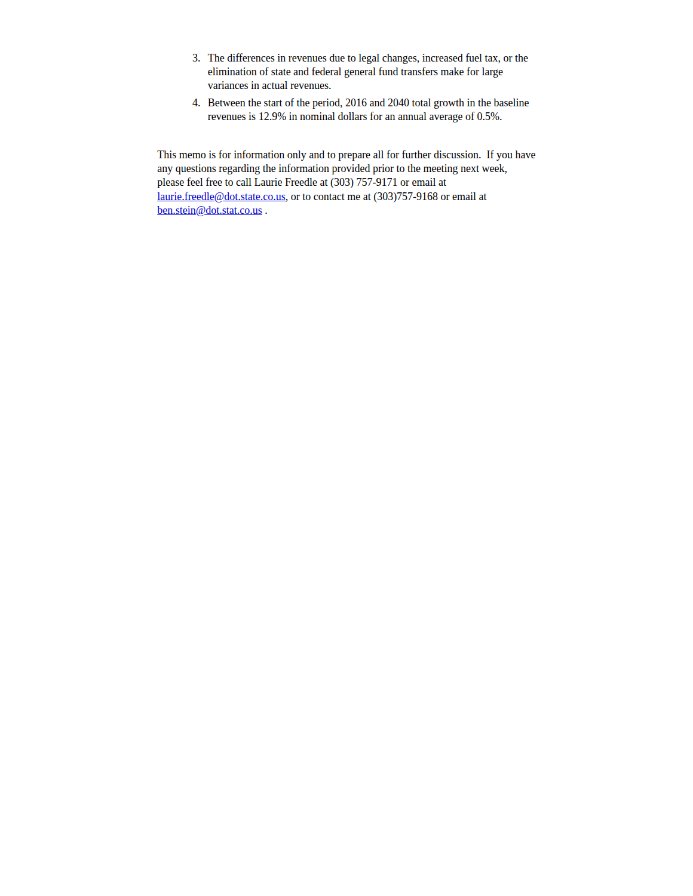The differences in revenues due to legal changes, increased fuel tax, or the elimination of state and federal general fund transfers make for large variances in actual revenues.
Between the start of the period, 2016 and 2040 total growth in the baseline revenues is 12.9% in nominal dollars for an annual average of 0.5%.
This memo is for information only and to prepare all for further discussion. If you have any questions regarding the information provided prior to the meeting next week, please feel free to call Laurie Freedle at (303) 757-9171 or email at laurie.freedle@dot.state.co.us, or to contact me at (303)757-9168 or email at ben.stein@dot.stat.co.us .